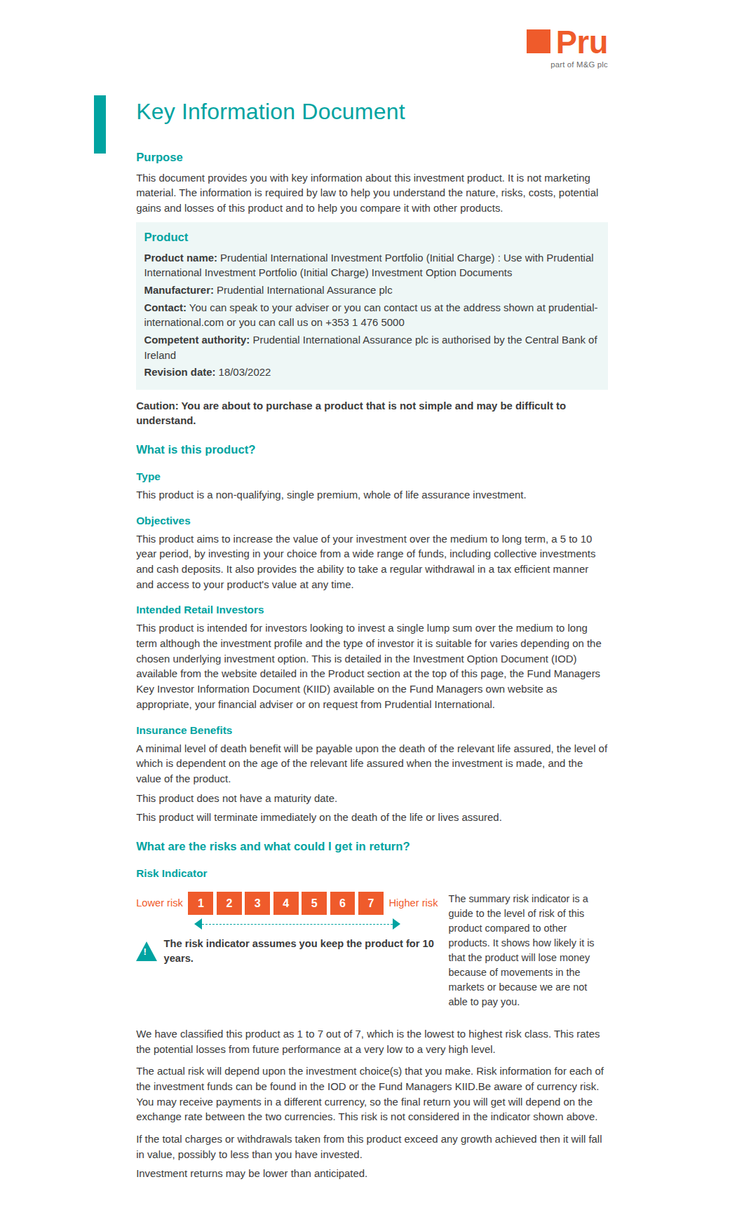Pru
part of M&G plc
Key Information Document
Purpose
This document provides you with key information about this investment product. It is not marketing material. The information is required by law to help you understand the nature, risks, costs, potential gains and losses of this product and to help you compare it with other products.
Product
Product name: Prudential International Investment Portfolio (Initial Charge) : Use with Prudential International Investment Portfolio (Initial Charge) Investment Option Documents
Manufacturer: Prudential International Assurance plc
Contact: You can speak to your adviser or you can contact us at the address shown at prudential-international.com or you can call us on +353 1 476 5000
Competent authority: Prudential International Assurance plc is authorised by the Central Bank of Ireland
Revision date: 18/03/2022
Caution: You are about to purchase a product that is not simple and may be difficult to understand.
What is this product?
Type
This product is a non-qualifying, single premium, whole of life assurance investment.
Objectives
This product aims to increase the value of your investment over the medium to long term, a 5 to 10 year period, by investing in your choice from a wide range of funds, including collective investments and cash deposits. It also provides the ability to take a regular withdrawal in a tax efficient manner and access to your product's value at any time.
Intended Retail Investors
This product is intended for investors looking to invest a single lump sum over the medium to long term although the investment profile and the type of investor it is suitable for varies depending on the chosen underlying investment option. This is detailed in the Investment Option Document (IOD) available from the website detailed in the Product section at the top of this page, the Fund Managers Key Investor Information Document (KIID) available on the Fund Managers own website as appropriate, your financial adviser or on request from Prudential International.
Insurance Benefits
A minimal level of death benefit will be payable upon the death of the relevant life assured, the level of which is dependent on the age of the relevant life assured when the investment is made, and the value of the product.
This product does not have a maturity date.
This product will terminate immediately on the death of the life or lives assured.
What are the risks and what could I get in return?
Risk Indicator
Lower risk
1
2
3
4
5
6
7
Higher risk
!
The risk indicator assumes you keep the product for 10 years.
The summary risk indicator is a guide to the level of risk of this product compared to other products. It shows how likely it is that the product will lose money because of movements in the markets or because we are not able to pay you.
We have classified this product as 1 to 7 out of 7, which is the lowest to highest risk class. This rates the potential losses from future performance at a very low to a very high level.
The actual risk will depend upon the investment choice(s) that you make. Risk information for each of the investment funds can be found in the IOD or the Fund Managers KIID.Be aware of currency risk. You may receive payments in a different currency, so the final return you will get will depend on the exchange rate between the two currencies. This risk is not considered in the indicator shown above.
If the total charges or withdrawals taken from this product exceed any growth achieved then it will fall in value, possibly to less than you have invested.
Investment returns may be lower than anticipated.